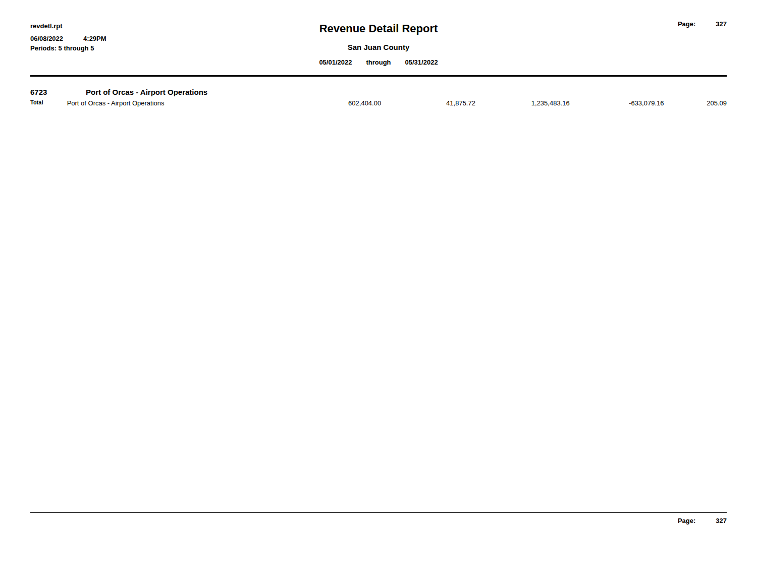revdetl.rpt
06/08/20224:29PM
Page:327
Revenue Detail Report
Periods: 5 through 5
San Juan County
05/01/2022through05/31/2022
6723 Port of Orcas - Airport Operations
| Total | Port of Orcas - Airport Operations | 602,404.00 | 41,875.72 | 1,235,483.16 | -633,079.16 | 205.09 |
Page:327